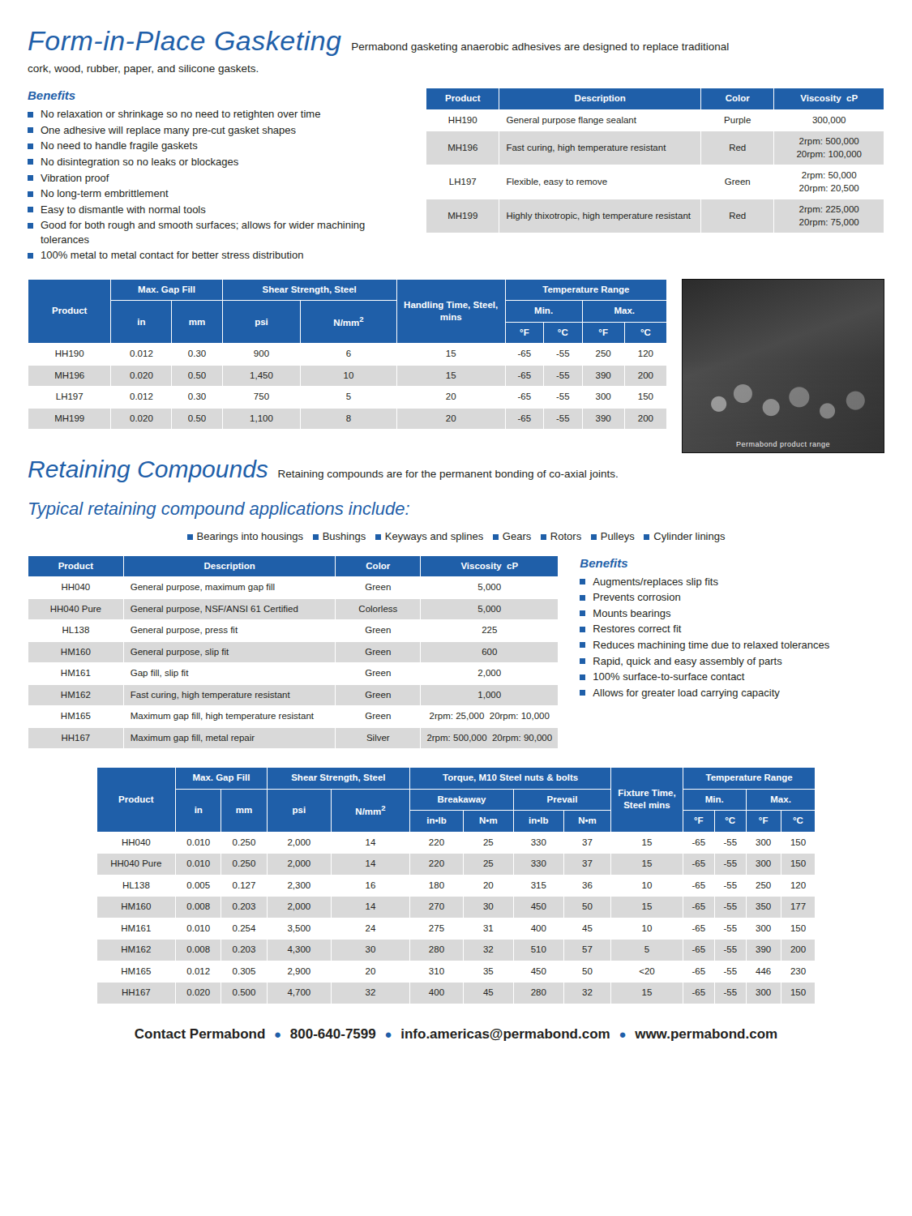Form-in-Place Gasketing
Permabond gasketing anaerobic adhesives are designed to replace traditional
cork, wood, rubber, paper, and silicone gaskets.
Benefits
No relaxation or shrinkage so no need to retighten over time
One adhesive will replace many pre-cut gasket shapes
No need to handle fragile gaskets
No disintegration so no leaks or blockages
Vibration proof
No long-term embrittlement
Easy to dismantle with normal tools
Good for both rough and smooth surfaces; allows for wider machining tolerances
100% metal to metal contact for better stress distribution
| Product | Description | Color | Viscosity cP |
| --- | --- | --- | --- |
| HH190 | General purpose flange sealant | Purple | 300,000 |
| MH196 | Fast curing, high temperature resistant | Red | 2rpm: 500,000 20rpm: 100,000 |
| LH197 | Flexible, easy to remove | Green | 2rpm: 50,000 20rpm: 20,500 |
| MH199 | Highly thixotropic, high temperature resistant | Red | 2rpm: 225,000 20rpm: 75,000 |
| Product | Max. Gap Fill | Shear Strength, Steel | Handling Time, Steel, mins | Temperature Range |
| --- | --- | --- | --- | --- |
| in | mm | psi | N/mm 2 | Min. | Max. |
| °F | °C | °F | °C |
| HH190 | 0.012 | 0.30 | 900 | 6 | 15 | -65 | -55 | 250 | 120 |
| MH196 | 0.020 | 0.50 | 1,450 | 10 | 15 | -65 | -55 | 390 | 200 |
| LH197 | 0.012 | 0.30 | 750 | 5 | 20 | -65 | -55 | 300 | 150 |
| MH199 | 0.020 | 0.50 | 1,100 | 8 | 20 | -65 | -55 | 390 | 200 |
Permabond product range
Retaining Compounds
Retaining compounds are for the permanent bonding of co-axial joints.
Typical retaining compound applications include:
Bearings into housings Bushings Keyways and splines Gears Rotors Pulleys Cylinder linings
| Product | Description | Color | Viscosity cP |
| --- | --- | --- | --- |
| HH040 | General purpose, maximum gap fill | Green | 5,000 |
| HH040 Pure | General purpose, NSF/ANSI 61 Certified | Colorless | 5,000 |
| HL138 | General purpose, press fit | Green | 225 |
| HM160 | General purpose, slip fit | Green | 600 |
| HM161 | Gap fill, slip fit | Green | 2,000 |
| HM162 | Fast curing, high temperature resistant | Green | 1,000 |
| HM165 | Maximum gap fill, high temperature resistant | Green | 2rpm: 25,000 20rpm: 10,000 |
| HH167 | Maximum gap fill, metal repair | Silver | 2rpm: 500,000 20rpm: 90,000 |
Benefits
Augments/replaces slip fits
Prevents corrosion
Mounts bearings
Restores correct fit
Reduces machining time due to relaxed tolerances
Rapid, quick and easy assembly of parts
100% surface-to-surface contact
Allows for greater load carrying capacity
| Product | Max. Gap Fill | Shear Strength, Steel | Torque, M10 Steel nuts & bolts | Fixture Time, Steel mins | Temperature Range |
| --- | --- | --- | --- | --- | --- |
| in | mm | psi | N/mm 2 | Breakaway | Prevail | Min. | Max. |
| in•lb | N•m | in•lb | N•m | °F | °C | °F | °C |
| HH040 | 0.010 | 0.250 | 2,000 | 14 | 220 | 25 | 330 | 37 | 15 | -65 | -55 | 300 | 150 |
| HH040 Pure | 0.010 | 0.250 | 2,000 | 14 | 220 | 25 | 330 | 37 | 15 | -65 | -55 | 300 | 150 |
| HL138 | 0.005 | 0.127 | 2,300 | 16 | 180 | 20 | 315 | 36 | 10 | -65 | -55 | 250 | 120 |
| HM160 | 0.008 | 0.203 | 2,000 | 14 | 270 | 30 | 450 | 50 | 15 | -65 | -55 | 350 | 177 |
| HM161 | 0.010 | 0.254 | 3,500 | 24 | 275 | 31 | 400 | 45 | 10 | -65 | -55 | 300 | 150 |
| HM162 | 0.008 | 0.203 | 4,300 | 30 | 280 | 32 | 510 | 57 | 5 | -65 | -55 | 390 | 200 |
| HM165 | 0.012 | 0.305 | 2,900 | 20 | 310 | 35 | 450 | 50 | <20 | -65 | -55 | 446 | 230 |
| HH167 | 0.020 | 0.500 | 4,700 | 32 | 400 | 45 | 280 | 32 | 15 | -65 | -55 | 300 | 150 |
Contact Permabond ● 800-640-7599 ● info.americas@permabond.com ● www.permabond.com